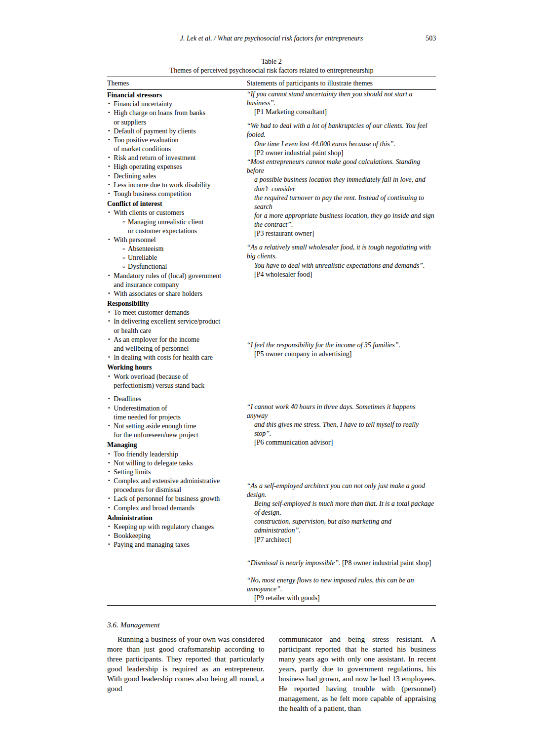J. Lek et al. / What are psychosocial risk factors for entrepreneurs 503
Table 2
Themes of perceived psychosocial risk factors related to entrepreneurship
| Themes | Statements of participants to illustrate themes |
| --- | --- |
| Financial stressors Financial uncertainty High charge on loans from banks or suppliers Default of payment by clients Too positive evaluation of market conditions Risk and return of investment High operating expenses Declining sales Less income due to work disability Tough business competition Conflict of interest With clients or customers Managing unrealistic client or customer expectations With personnel Absenteeism Unreliable Dysfunctional Mandatory rules of (local) government and insurance company With associates or share holders Responsibility To meet customer demands In delivering excellent service/product or health care As an employer for the income and wellbeing of personnel In dealing with costs for health care Working hours Work overload (because of perfectionism) versus stand back Deadlines Underestimation of time needed for projects Not setting aside enough time for the unforeseen/new project Managing Too friendly leadership Not willing to delegate tasks Setting limits Complex and extensive administrative procedures for dismissal Lack of personnel for business growth Complex and broad demands Administration Keeping up with regulatory changes Bookkeeping Paying and managing taxes | “ If you cannot stand uncertainty then you should not start a business ”. [P1 Marketing consultant] “ We had to deal with a lot of bankruptcies of our clients. You feel fooled. One time I even lost 44.000 euros because of this ”. [P2 owner industrial paint shop] “ Most entrepreneurs cannot make good calculations. Standing before a possible business location they immediately fall in love, and don’t consider the required turnover to pay the rent. Instead of continuing to search for a more appropriate business location, they go inside and sign the contract ”. [P3 restaurant owner] “ As a relatively small wholesaler food, it is tough negotiating with big clients. You have to deal with unrealistic expectations and demands ”. [P4 wholesaler food] “ I feel the responsibility for the income of 35 families ”. [P5 owner company in advertising] “ I cannot work 40 hours in three days. Sometimes it happens anyway and this gives me stress. Then, I have to tell myself to really stop ”. [P6 communication advisor] “ As a self-employed architect you can not only just make a good design. Being self-employed is much more than that. It is a total package of design, construction, supervision, but also marketing and administration ”. [P7 architect] “ Dismissal is nearly impossible ”. [P8 owner industrial paint shop] “ No, most energy flows to new imposed rules, this can be an annoyance ”. [P9 retailer with goods] |
3.6. Management
Running a business of your own was considered more than just good craftsmanship according to three participants. They reported that particularly good leadership is required as an entrepreneur. With good leadership comes also being all round, a good
communicator and being stress resistant. A participant reported that he started his business many years ago with only one assistant. In recent years, partly due to government regulations, his business had grown, and now he had 13 employees. He reported having trouble with (personnel) management, as he felt more capable of appraising the health of a patient, than